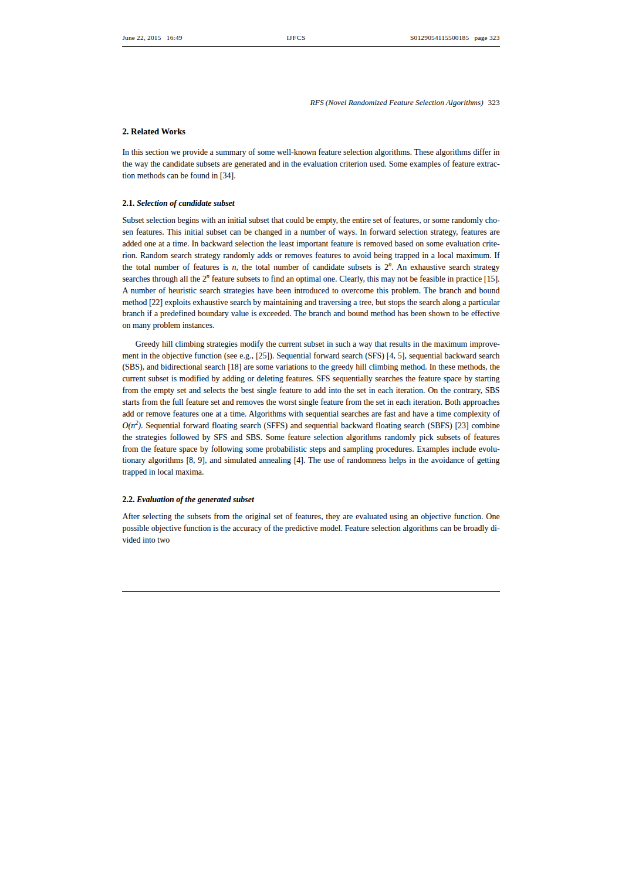June 22, 2015 16:49 IJFCS S0129054115500185 page 323
RFS (Novel Randomized Feature Selection Algorithms) 323
2. Related Works
In this section we provide a summary of some well-known feature selection algorithms. These algorithms differ in the way the candidate subsets are generated and in the evaluation criterion used. Some examples of feature extraction methods can be found in [34].
2.1. Selection of candidate subset
Subset selection begins with an initial subset that could be empty, the entire set of features, or some randomly chosen features. This initial subset can be changed in a number of ways. In forward selection strategy, features are added one at a time. In backward selection the least important feature is removed based on some evaluation criterion. Random search strategy randomly adds or removes features to avoid being trapped in a local maximum. If the total number of features is n, the total number of candidate subsets is 2n. An exhaustive search strategy searches through all the 2n feature subsets to find an optimal one. Clearly, this may not be feasible in practice [15]. A number of heuristic search strategies have been introduced to overcome this problem. The branch and bound method [22] exploits exhaustive search by maintaining and traversing a tree, but stops the search along a particular branch if a predefined boundary value is exceeded. The branch and bound method has been shown to be effective on many problem instances.
Greedy hill climbing strategies modify the current subset in such a way that results in the maximum improvement in the objective function (see e.g., [25]). Sequential forward search (SFS) [4, 5], sequential backward search (SBS), and bidirectional search [18] are some variations to the greedy hill climbing method. In these methods, the current subset is modified by adding or deleting features. SFS sequentially searches the feature space by starting from the empty set and selects the best single feature to add into the set in each iteration. On the contrary, SBS starts from the full feature set and removes the worst single feature from the set in each iteration. Both approaches add or remove features one at a time. Algorithms with sequential searches are fast and have a time complexity of O(n2). Sequential forward floating search (SFFS) and sequential backward floating search (SBFS) [23] combine the strategies followed by SFS and SBS. Some feature selection algorithms randomly pick subsets of features from the feature space by following some probabilistic steps and sampling procedures. Examples include evolutionary algorithms [8, 9], and simulated annealing [4]. The use of randomness helps in the avoidance of getting trapped in local maxima.
2.2. Evaluation of the generated subset
After selecting the subsets from the original set of features, they are evaluated using an objective function. One possible objective function is the accuracy of the predictive model. Feature selection algorithms can be broadly divided into two